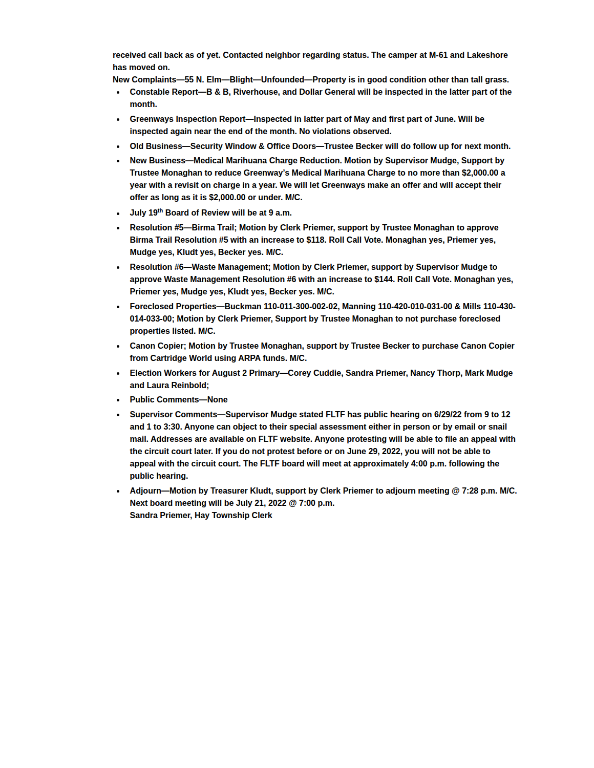received call back as of yet. Contacted neighbor regarding status. The camper at M-61 and Lakeshore has moved on.
New Complaints—55 N. Elm—Blight—Unfounded—Property is in good condition other than tall grass.
Constable Report—B & B, Riverhouse, and Dollar General will be inspected in the latter part of the month.
Greenways Inspection Report—Inspected in latter part of May and first part of June. Will be inspected again near the end of the month. No violations observed.
Old Business—Security Window & Office Doors—Trustee Becker will do follow up for next month.
New Business—Medical Marihuana Charge Reduction. Motion by Supervisor Mudge, Support by Trustee Monaghan to reduce Greenway’s Medical Marihuana Charge to no more than $2,000.00 a year with a revisit on charge in a year. We will let Greenways make an offer and will accept their offer as long as it is $2,000.00 or under. M/C.
July 19th Board of Review will be at 9 a.m.
Resolution #5—Birma Trail; Motion by Clerk Priemer, support by Trustee Monaghan to approve Birma Trail Resolution #5 with an increase to $118. Roll Call Vote. Monaghan yes, Priemer yes, Mudge yes, Kludt yes, Becker yes. M/C.
Resolution #6—Waste Management; Motion by Clerk Priemer, support by Supervisor Mudge to approve Waste Management Resolution #6 with an increase to $144. Roll Call Vote. Monaghan yes, Priemer yes, Mudge yes, Kludt yes, Becker yes. M/C.
Foreclosed Properties—Buckman 110-011-300-002-02, Manning 110-420-010-031-00 & Mills 110-430-014-033-00; Motion by Clerk Priemer, Support by Trustee Monaghan to not purchase foreclosed properties listed. M/C.
Canon Copier; Motion by Trustee Monaghan, support by Trustee Becker to purchase Canon Copier from Cartridge World using ARPA funds. M/C.
Election Workers for August 2 Primary—Corey Cuddie, Sandra Priemer, Nancy Thorp, Mark Mudge and Laura Reinbold;
Public Comments—None
Supervisor Comments—Supervisor Mudge stated FLTF has public hearing on 6/29/22 from 9 to 12 and 1 to 3:30. Anyone can object to their special assessment either in person or by email or snail mail. Addresses are available on FLTF website. Anyone protesting will be able to file an appeal with the circuit court later. If you do not protest before or on June 29, 2022, you will not be able to appeal with the circuit court. The FLTF board will meet at approximately 4:00 p.m. following the public hearing.
Adjourn—Motion by Treasurer Kludt, support by Clerk Priemer to adjourn meeting @ 7:28 p.m. M/C. Next board meeting will be July 21, 2022 @ 7:00 p.m.
Sandra Priemer, Hay Township Clerk